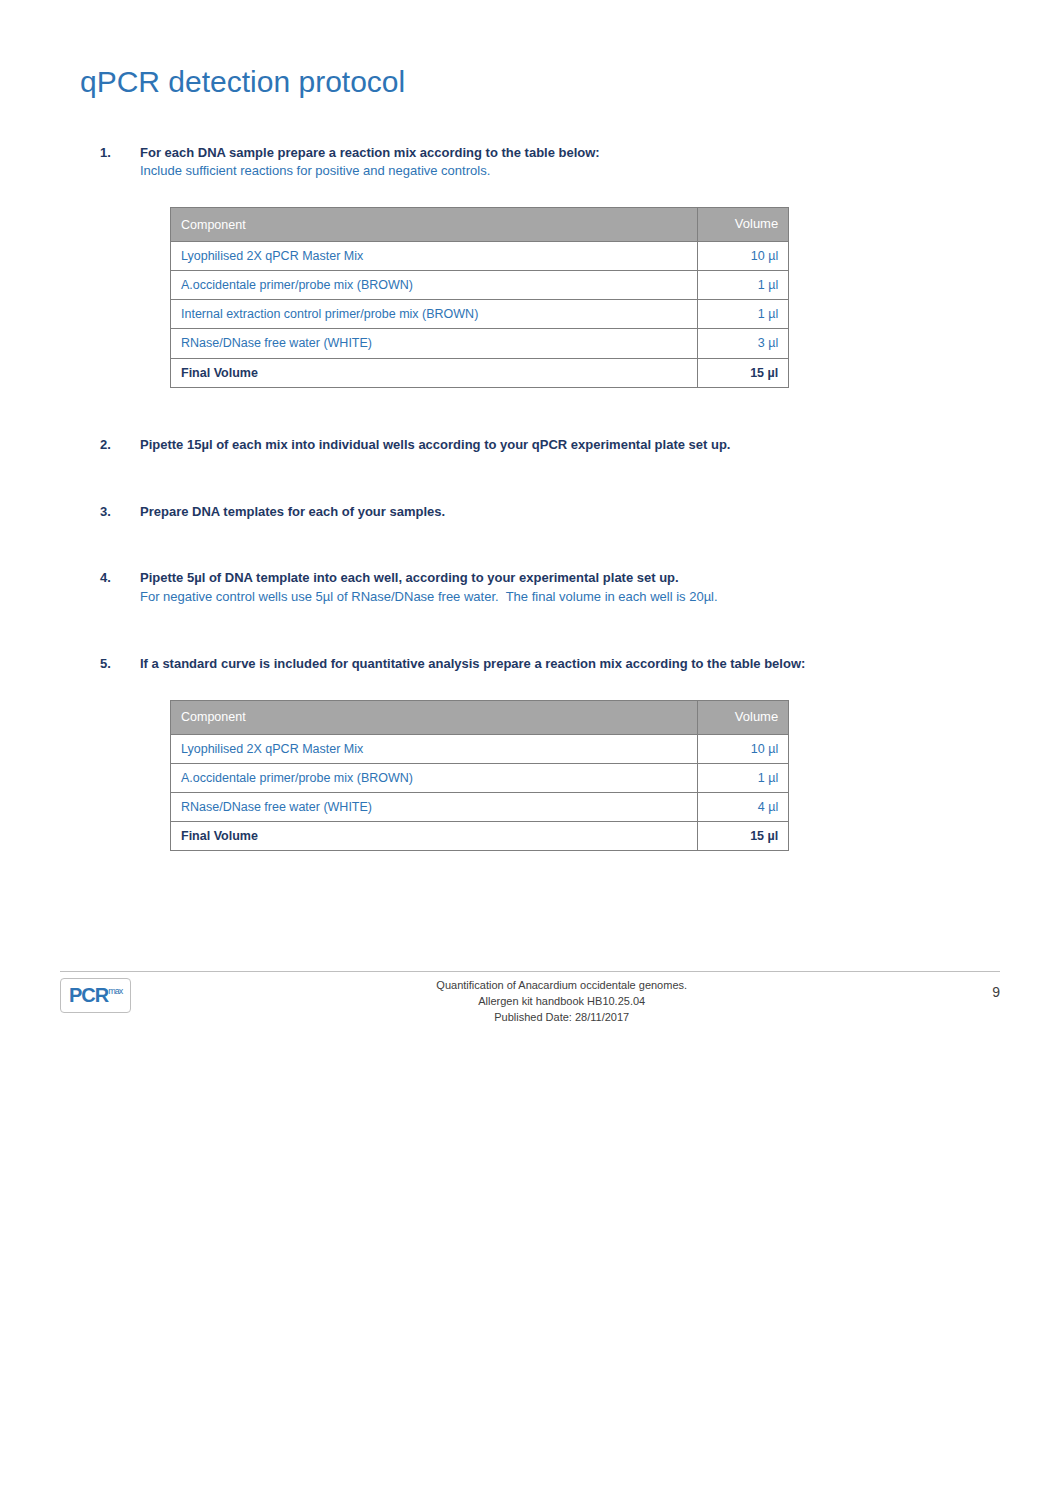qPCR detection protocol
For each DNA sample prepare a reaction mix according to the table below: Include sufficient reactions for positive and negative controls.
| Component | Volume |
| --- | --- |
| Lyophilised 2X qPCR Master Mix | 10 µl |
| A.occidentale primer/probe mix (BROWN) | 1 µl |
| Internal extraction control primer/probe mix (BROWN) | 1 µl |
| RNase/DNase free water (WHITE) | 3 µl |
| Final Volume | 15 µl |
Pipette 15µl of each mix into individual wells according to your qPCR experimental plate set up.
Prepare DNA templates for each of your samples.
Pipette 5µl of DNA template into each well, according to your experimental plate set up. For negative control wells use 5µl of RNase/DNase free water. The final volume in each well is 20µl.
If a standard curve is included for quantitative analysis prepare a reaction mix according to the table below:
| Component | Volume |
| --- | --- |
| Lyophilised 2X qPCR Master Mix | 10 µl |
| A.occidentale primer/probe mix (BROWN) | 1 µl |
| RNase/DNase free water (WHITE) | 4 µl |
| Final Volume | 15 µl |
PCRmax
Quantification of Anacardium occidentale genomes.
Allergen kit handbook HB10.25.04
Published Date: 28/11/2017
9